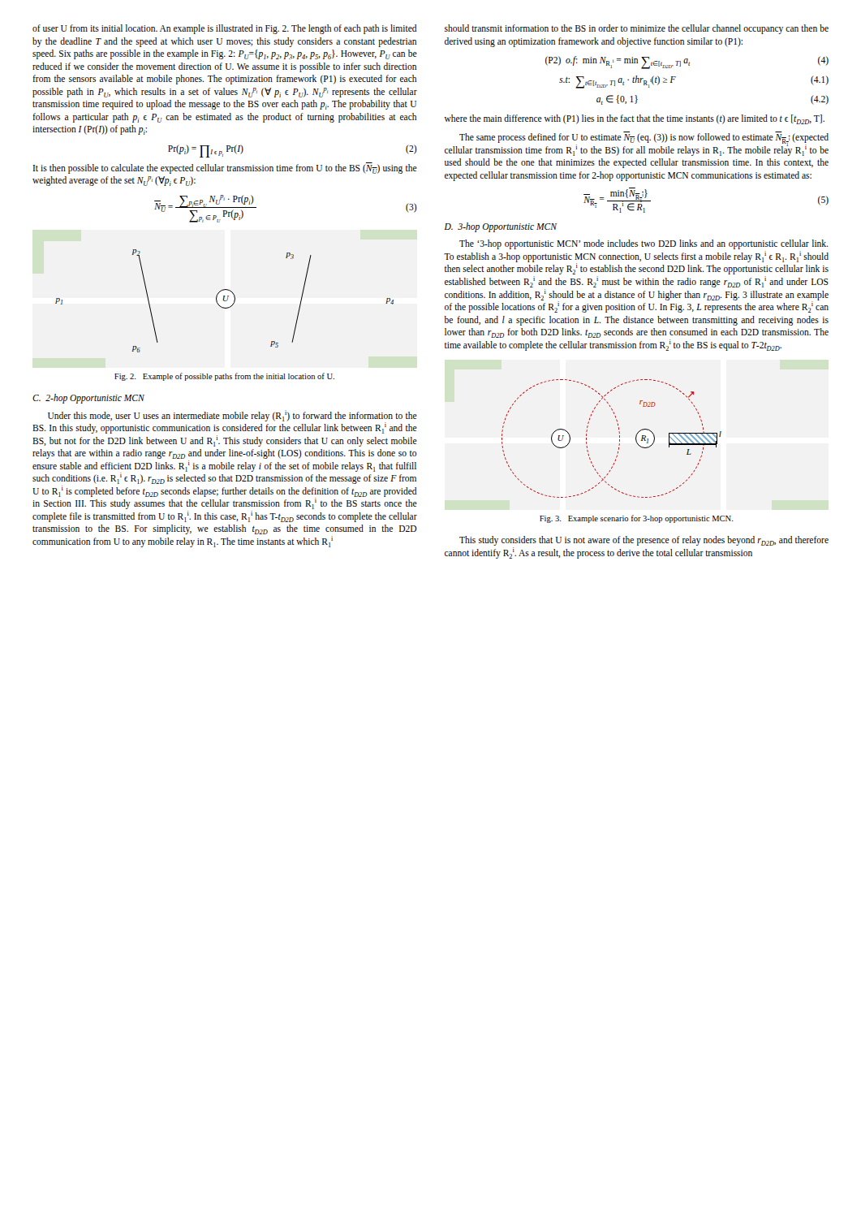of user U from its initial location. An example is illustrated in Fig. 2. The length of each path is limited by the deadline T and the speed at which user U moves; this study considers a constant pedestrian speed. Six paths are possible in the example in Fig. 2: PU={p1, p2, p3, p4, p5, p6}. However, PU can be reduced if we consider the movement direction of U. We assume it is possible to infer such direction from the sensors available at mobile phones. The optimization framework (P1) is executed for each possible path in PU, which results in a set of values NUpi (∀ pi ϵ PU). NUpi represents the cellular transmission time required to upload the message to the BS over each path pi. The probability that U follows a particular path pi ϵ PU can be estimated as the product of turning probabilities at each intersection I (Pr(I)) of path pi:
Pr(pi) = ∏I ϵ pi Pr(I)
(2)
It is then possible to calculate the expected cellular transmission time from U to the BS (NU) using the weighted average of the set NUpi (∀pi ϵ PU):
NU = ∑pi∈PU NUpi · Pr(pi) ∑pi ∈ PU Pr(pi)
(3)
U
p2
p3
p1
p4
p6
p5
Fig. 2. Example of possible paths from the initial location of U.
C. 2-hop Opportunistic MCN
Under this mode, user U uses an intermediate mobile relay (R1i) to forward the information to the BS. In this study, opportunistic communication is considered for the cellular link between R1i and the BS, but not for the D2D link between U and R1i. This study considers that U can only select mobile relays that are within a radio range rD2D and under line-of-sight (LOS) conditions. This is done so to ensure stable and efficient D2D links. R1i is a mobile relay i of the set of mobile relays R1 that fulfill such conditions (i.e. R1i ϵ R1). rD2D is selected so that D2D transmission of the message of size F from U to R1i is completed before tD2D seconds elapse; further details on the definition of tD2D are provided in Section III. This study assumes that the cellular transmission from R1i to the BS starts once the complete file is transmitted from U to R1i. In this case, R1i has T-tD2D seconds to complete the cellular transmission to the BS. For simplicity, we establish tD2D as the time consumed in the D2D communication from U to any mobile relay in R1. The time instants at which R1i
should transmit information to the BS in order to minimize the cellular channel occupancy can then be derived using an optimization framework and objective function similar to (P1):
(P2) o.f: min NR1i = min ∑t∈[tD2D, T] at
(4)
s.t: ∑t∈[tD2D, T] at · thrR1i(t) ≥ F
(4.1)
at ∈ {0, 1}
(4.2)
where the main difference with (P1) lies in the fact that the time instants (t) are limited to t ϵ [tD2D, T].
The same process defined for U to estimate NU (eq. (3)) is now followed to estimate NR1i (expected cellular transmission time from R1i to the BS) for all mobile relays in R1. The mobile relay R1i to be used should be the one that minimizes the expected cellular transmission time. In this context, the expected cellular transmission time for 2-hop opportunistic MCN communications is estimated as:
NR1 = min{NR1i} R1i ∈ R1
(5)
D. 3-hop Opportunistic MCN
The ‘3-hop opportunistic MCN’ mode includes two D2D links and an opportunistic cellular link. To establish a 3-hop opportunistic MCN connection, U selects first a mobile relay R1i ϵ R1. R1i should then select another mobile relay R2i to establish the second D2D link. The opportunistic cellular link is established between R2i and the BS. R2i must be within the radio range rD2D of R1i and under LOS conditions. In addition, R2i should be at a distance of U higher than rD2D. Fig. 3 illustrate an example of the possible locations of R2i for a given position of U. In Fig. 3, L represents the area where R2i can be found, and l a specific location in L. The distance between transmitting and receiving nodes is lower than rD2D for both D2D links. tD2D seconds are then consumed in each D2D transmission. The time available to complete the cellular transmission from R2i to the BS is equal to T-2tD2D.
U
R1
rD2D
↗
l
L
Fig. 3. Example scenario for 3-hop opportunistic MCN.
This study considers that U is not aware of the presence of relay nodes beyond rD2D, and therefore cannot identify R2i. As a result, the process to derive the total cellular transmission